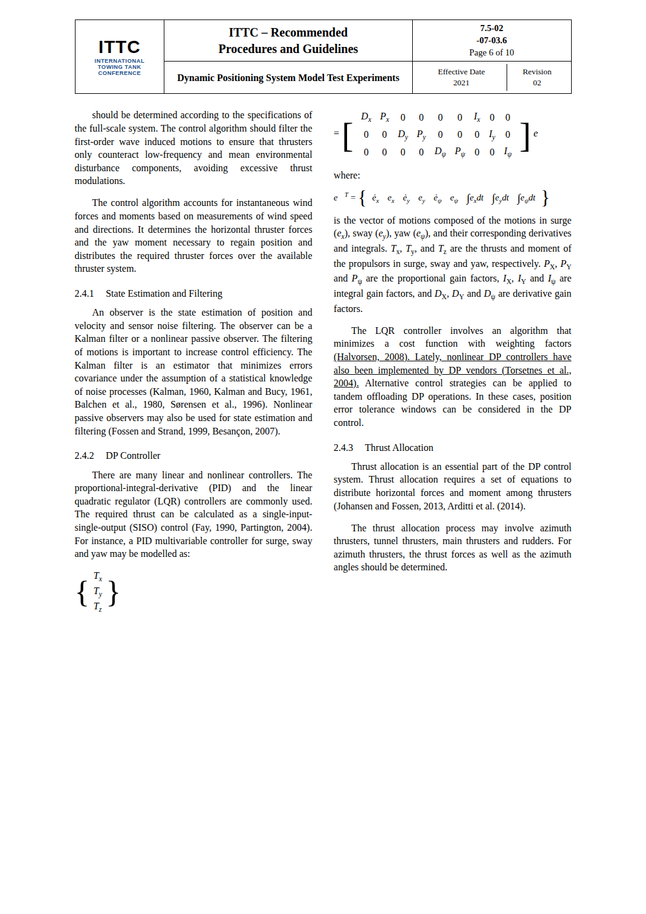| ITTC INTERNATIONAL TOWING TANK CONFERENCE | ITTC – Recommended Procedures and Guidelines | 7.5-02 -07-03.6 Page 6 of 10 |
| Dynamic Positioning System Model Test Experiments | / Effective Date 2021 / Revision 02 / |
should be determined according to the specifications of the full-scale system. The control algorithm should filter the first-order wave induced motions to ensure that thrusters only counteract low-frequency and mean environmental disturbance components, avoiding excessive thrust modulations.
The control algorithm accounts for instantaneous wind forces and moments based on measurements of wind speed and directions. It determines the horizontal thruster forces and the yaw moment necessary to regain position and distributes the required thruster forces over the available thruster system.
2.4.1 State Estimation and Filtering
An observer is the state estimation of position and velocity and sensor noise filtering. The observer can be a Kalman filter or a nonlinear passive observer. The filtering of motions is important to increase control efficiency. The Kalman filter is an estimator that minimizes errors covariance under the assumption of a statistical knowledge of noise processes (Kalman, 1960, Kalman and Bucy, 1961, Balchen et al., 1980, Sørensen et al., 1996). Nonlinear passive observers may also be used for state estimation and filtering (Fossen and Strand, 1999, Besançon, 2007).
2.4.2 DP Controller
There are many linear and nonlinear controllers. The proportional-integral-derivative (PID) and the linear quadratic regulator (LQR) controllers are commonly used. The required thrust can be calculated as a single-input-single-output (SISO) control (Fay, 1990, Partington, 2004). For instance, a PID multivariable controller for surge, sway and yaw may be modelled as:
{ Tx Ty Tz }
= [
| D x | P x | 0 | 0 | 0 | 0 | I x | 0 | 0 |
| 0 | 0 | D y | P y | 0 | 0 | 0 | I y | 0 |
| 0 | 0 | 0 | 0 | D ψ | P ψ | 0 | 0 | I ψ |
] e⃗
where:
e⃗T = { ėx ex ėy ey ėψ eψ ∫exdt ∫eydt ∫eψdt }
is the vector of motions composed of the motions in surge (ex), sway (ey), yaw (eψ), and their corresponding derivatives and integrals. Tx, Ty, and Tz are the thrusts and moment of the propulsors in surge, sway and yaw, respectively. PX, PY and Pψ are the proportional gain factors, IX, IY and Iψ are integral gain factors, and DX, DY and Dψ are derivative gain factors.
The LQR controller involves an algorithm that minimizes a cost function with weighting factors (Halvorsen, 2008). Lately, nonlinear DP controllers have also been implemented by DP vendors (Torsetnes et al., 2004). Alternative control strategies can be applied to tandem offloading DP operations. In these cases, position error tolerance windows can be considered in the DP control.
2.4.3 Thrust Allocation
Thrust allocation is an essential part of the DP control system. Thrust allocation requires a set of equations to distribute horizontal forces and moment among thrusters (Johansen and Fossen, 2013, Arditti et al. (2014).
The thrust allocation process may involve azimuth thrusters, tunnel thrusters, main thrusters and rudders. For azimuth thrusters, the thrust forces as well as the azimuth angles should be determined.